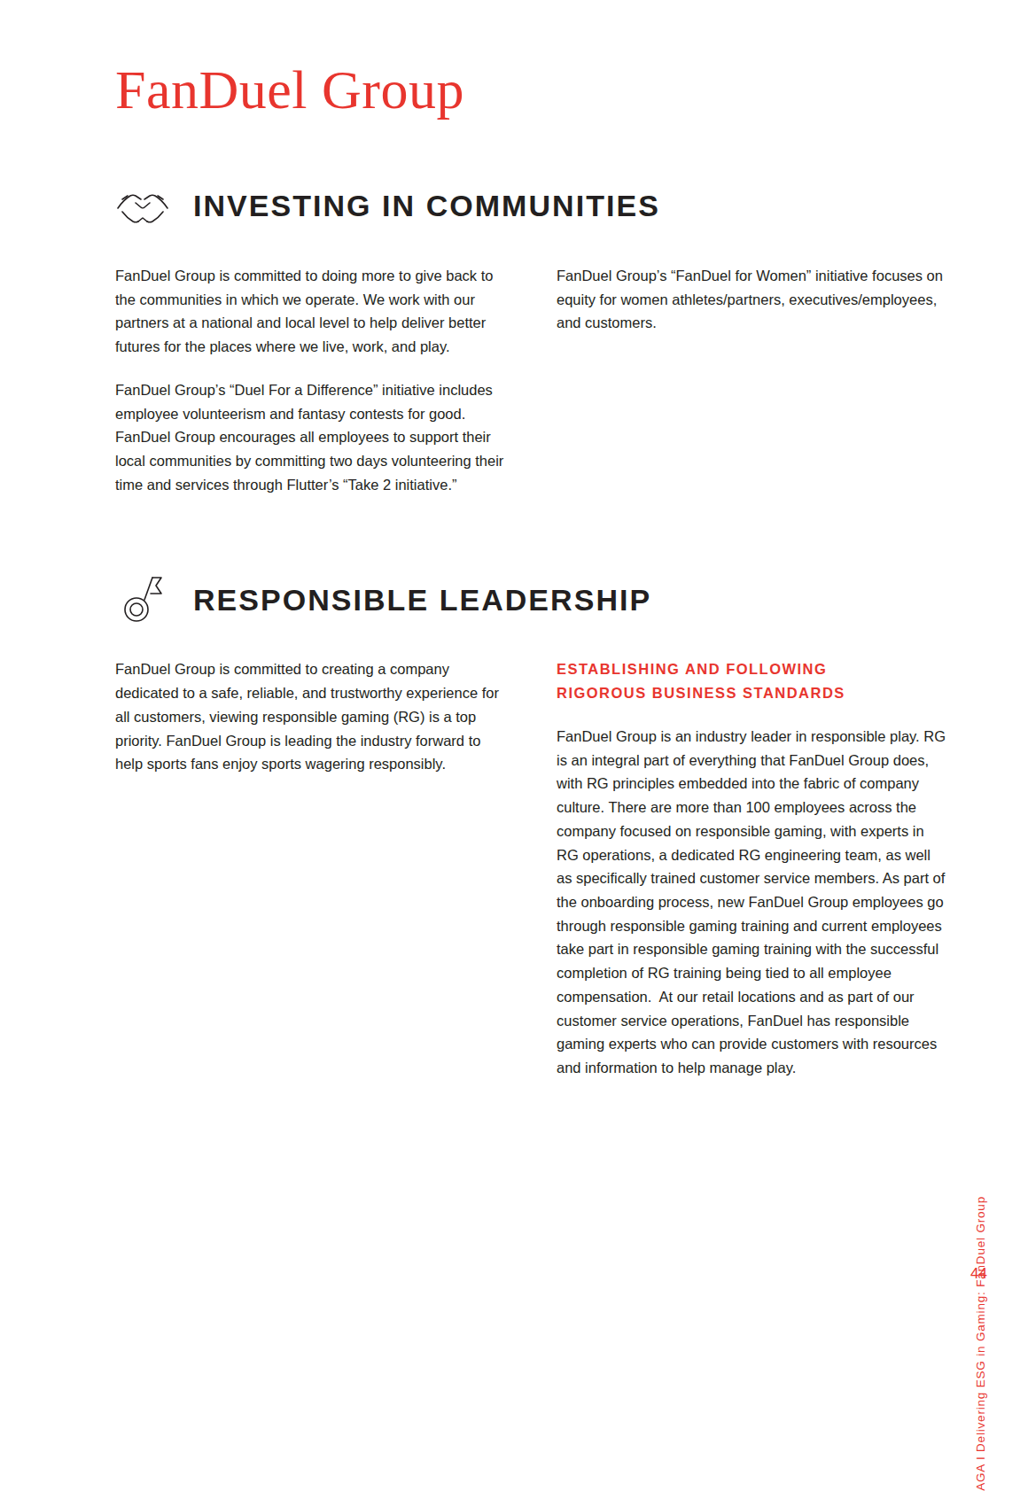FanDuel Group
Investing in Communities
FanDuel Group is committed to doing more to give back to the communities in which we operate. We work with our partners at a national and local level to help deliver better futures for the places where we live, work, and play.
FanDuel Group’s “Duel For a Difference” initiative includes employee volunteerism and fantasy contests for good. FanDuel Group encourages all employees to support their local communities by committing two days volunteering their time and services through Flutter’s “Take 2 initiative.”
FanDuel Group’s “FanDuel for Women” initiative focuses on equity for women athletes/partners, executives/employees, and customers.
Responsible Leadership
FanDuel Group is committed to creating a company dedicated to a safe, reliable, and trustworthy experience for all customers, viewing responsible gaming (RG) is a top priority. FanDuel Group is leading the industry forward to help sports fans enjoy sports wagering responsibly.
Establishing and Following
Rigorous Business Standards
FanDuel Group is an industry leader in responsible play. RG is an integral part of everything that FanDuel Group does, with RG principles embedded into the fabric of company culture. There are more than 100 employees across the company focused on responsible gaming, with experts in RG operations, a dedicated RG engineering team, as well as specifically trained customer service members. As part of the onboarding process, new FanDuel Group employees go through responsible gaming training and current employees take part in responsible gaming training with the successful completion of RG training being tied to all employee compensation. At our retail locations and as part of our customer service operations, FanDuel has responsible gaming experts who can provide customers with resources and information to help manage play.
AGA I Delivering ESG in Gaming: FanDuel Group
44